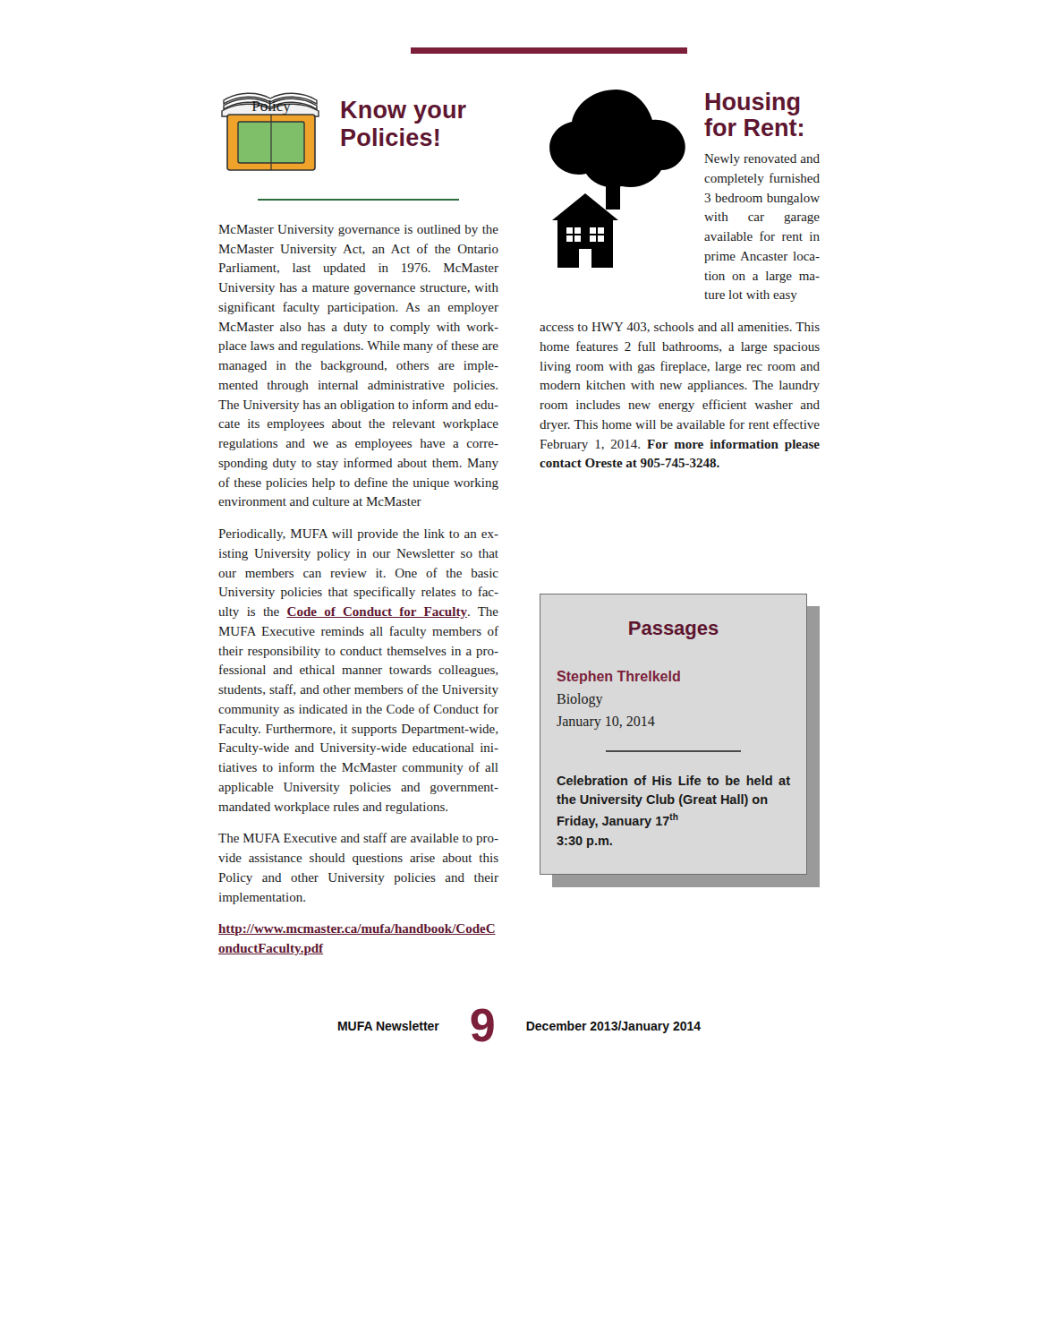Policy
Know your
Policies!
McMaster University governance is outlined by the McMaster University Act, an Act of the Ontario Parliament, last updated in 1976. McMaster University has a mature governance structure, with significant faculty participation. As an employer McMaster also has a duty to comply with workplace laws and regulations. While many of these are managed in the background, others are implemented through internal administrative policies. The University has an obligation to inform and educate its employees about the relevant workplace regulations and we as employees have a corresponding duty to stay informed about them. Many of these policies help to define the unique working environment and culture at McMaster
Periodically, MUFA will provide the link to an existing University policy in our Newsletter so that our members can review it. One of the basic University policies that specifically relates to faculty is the Code of Conduct for Faculty. The MUFA Executive reminds all faculty members of their responsibility to conduct themselves in a professional and ethical manner towards colleagues, students, staff, and other members of the University community as indicated in the Code of Conduct for Faculty. Furthermore, it supports Department-wide, Faculty-wide and University-wide educational initiatives to inform the McMaster community of all applicable University policies and government-mandated workplace rules and regulations.
The MUFA Executive and staff are available to provide assistance should questions arise about this Policy and other University policies and their implementation.
http://www.mcmaster.ca/mufa/handbook/CodeConductFaculty.pdf
Housing for Rent:
Newly renovated and completely furnished 3 bedroom bungalow with car garage available for rent in prime Ancaster location on a large mature lot with easy
access to HWY 403, schools and all amenities. This home features 2 full bathrooms, a large spacious living room with gas fireplace, large rec room and modern kitchen with new appliances. The laundry room includes new energy efficient washer and dryer. This home will be available for rent effective February 1, 2014. For more information please contact Oreste at 905-745-3248.
Passages
Stephen Threlkeld
Biology
January 10, 2014
Celebration of His Life to be held at the University Club (Great Hall) on
Friday, January 17th
3:30 p.m.
MUFA Newsletter 9 December 2013/January 2014